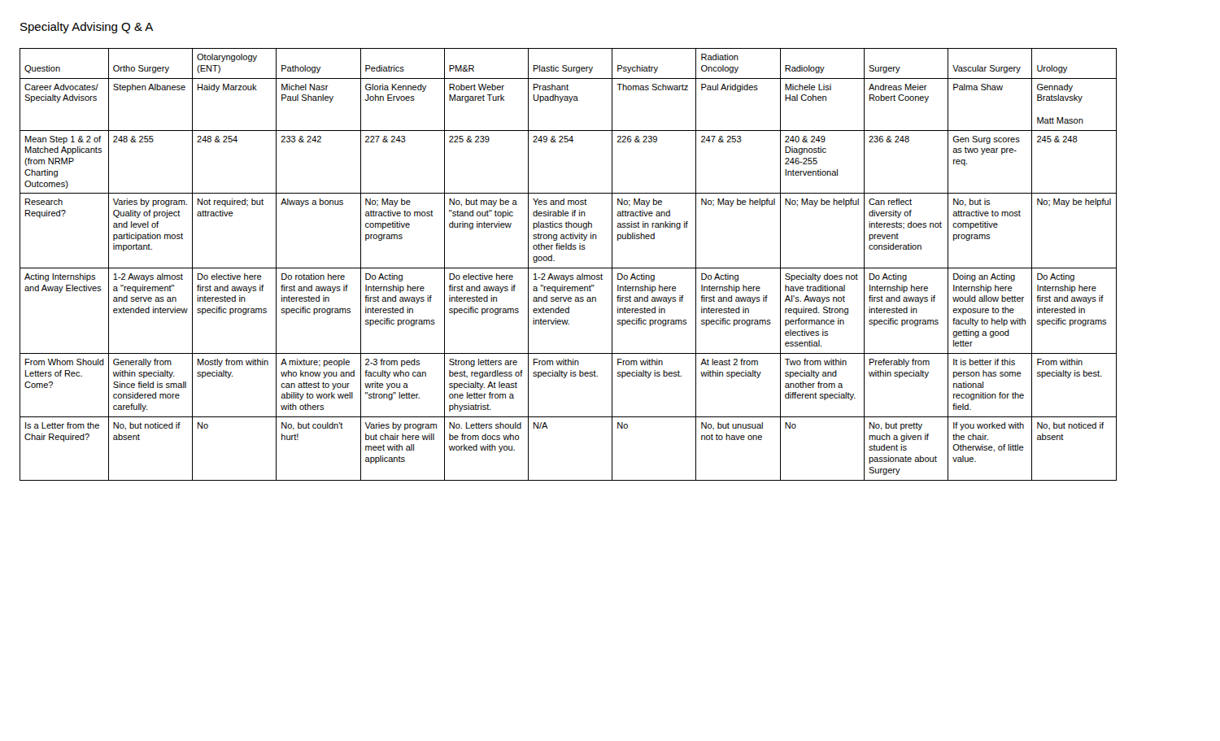Specialty Advising Q & A
| Question | Ortho Surgery | Otolaryngology (ENT) | Pathology | Pediatrics | PM&R | Plastic Surgery | Psychiatry | Radiation Oncology | Radiology | Surgery | Vascular Surgery | Urology |
| --- | --- | --- | --- | --- | --- | --- | --- | --- | --- | --- | --- | --- |
| Career Advocates/ Specialty Advisors | Stephen Albanese | Haidy Marzouk | Michel Nasr Paul Shanley | Gloria Kennedy John Ervoes | Robert Weber Margaret Turk | Prashant Upadhyaya | Thomas Schwartz | Paul Aridgides | Michele Lisi Hal Cohen | Andreas Meier Robert Cooney | Palma Shaw | Gennady Bratslavsky Matt Mason |
| Mean Step 1 & 2 of Matched Applicants (from NRMP Charting Outcomes) | 248 & 255 | 248 & 254 | 233 & 242 | 227 & 243 | 225 & 239 | 249 & 254 | 226 & 239 | 247 & 253 | 240 & 249 Diagnostic 246-255 Interventional | 236 & 248 | Gen Surg scores as two year pre-req. | 245 & 248 |
| Research Required? | Varies by program. Quality of project and level of participation most important. | Not required; but attractive | Always a bonus | No; May be attractive to most competitive programs | No, but may be a "stand out" topic during interview | Yes and most desirable if in plastics though strong activity in other fields is good. | No; May be attractive and assist in ranking if published | No; May be helpful | No; May be helpful | Can reflect diversity of interests; does not prevent consideration | No, but is attractive to most competitive programs | No; May be helpful |
| Acting Internships and Away Electives | 1-2 Aways almost a "requirement" and serve as an extended interview | Do elective here first and aways if interested in specific programs | Do rotation here first and aways if interested in specific programs | Do Acting Internship here first and aways if interested in specific programs | Do elective here first and aways if interested in specific programs | 1-2 Aways almost a "requirement" and serve as an extended interview. | Do Acting Internship here first and aways if interested in specific programs | Do Acting Internship here first and aways if interested in specific programs | Specialty does not have traditional AI's. Aways not required. Strong performance in electives is essential. | Do Acting Internship here first and aways if interested in specific programs | Doing an Acting Internship here would allow better exposure to the faculty to help with getting a good letter | Do Acting Internship here first and aways if interested in specific programs |
| From Whom Should Letters of Rec. Come? | Generally from within specialty. Since field is small considered more carefully. | Mostly from within specialty. | A mixture; people who know you and can attest to your ability to work well with others | 2-3 from peds faculty who can write you a "strong" letter. | Strong letters are best, regardless of specialty. At least one letter from a physiatrist. | From within specialty is best. | From within specialty is best. | At least 2 from within specialty | Two from within specialty and another from a different specialty. | Preferably from within specialty | It is better if this person has some national recognition for the field. | From within specialty is best. |
| Is a Letter from the Chair Required? | No, but noticed if absent | No | No, but couldn't hurt! | Varies by program but chair here will meet with all applicants | No. Letters should be from docs who worked with you. | N/A | No | No, but unusual not to have one | No | No, but pretty much a given if student is passionate about Surgery | If you worked with the chair. Otherwise, of little value. | No, but noticed if absent |